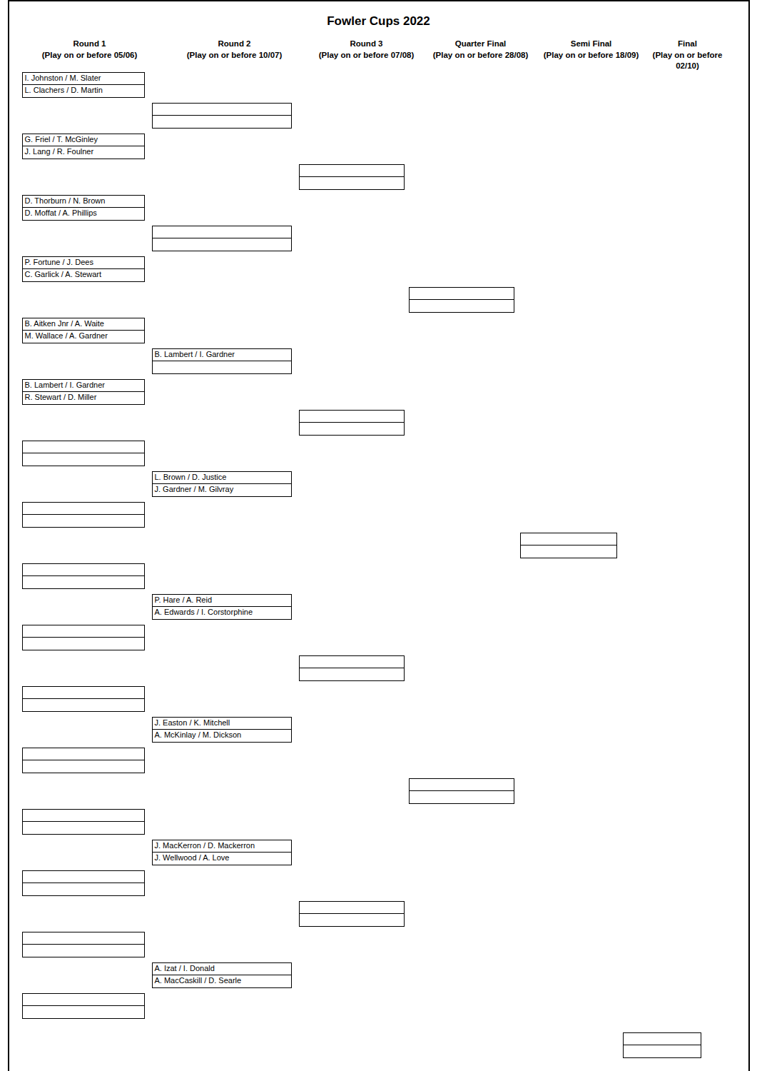Fowler Cups 2022
Round 1
(Play on or before 05/06)
Round 2
(Play on or before 10/07)
Round 3
(Play on or before 07/08)
Quarter Final
(Play on or before 28/08)
Semi Final
(Play on or before 18/09)
Final
(Play on or before 02/10)
I. Johnston / M. Slater
L. Clachers / D. Martin
G. Friel / T. McGinley
J. Lang / R. Foulner
D. Thorburn / N. Brown
D. Moffat / A. Phillips
P. Fortune / J. Dees
C. Garlick / A. Stewart
B. Aitken Jnr / A. Waite
M. Wallace / A. Gardner
B. Lambert / I. Gardner
R. Stewart / D. Miller
B. Lambert / I. Gardner
L. Brown / D. Justice
J. Gardner / M. Gilvray
P. Hare / A. Reid
A. Edwards / I. Corstorphine
J. Easton / K. Mitchell
A. McKinlay / M. Dickson
J. MacKerron / D. Mackerron
J. Wellwood / A. Love
A. Izat / I. Donald
A. MacCaskill / D. Searle